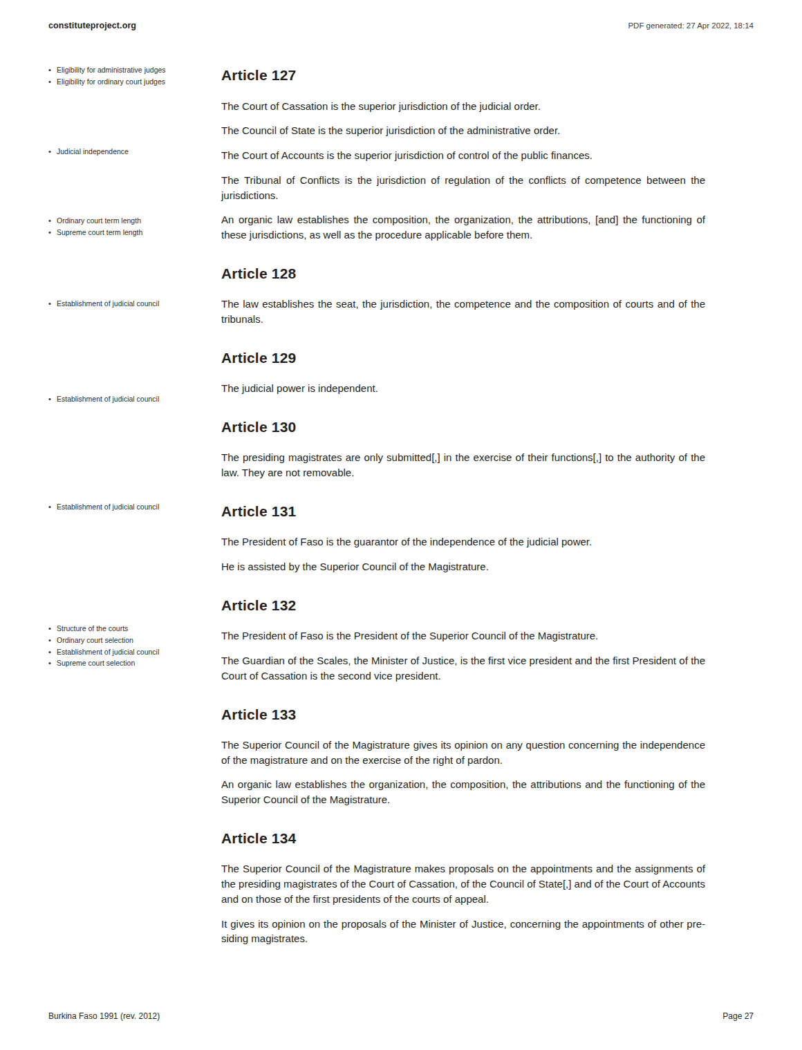constituteproject.org
PDF generated: 27 Apr 2022, 18:14
Eligibility for administrative judges
Eligibility for ordinary court judges
Judicial independence
Ordinary court term length
Supreme court term length
Establishment of judicial council
Establishment of judicial council
Establishment of judicial council
Structure of the courts
Ordinary court selection
Establishment of judicial council
Supreme court selection
Article 127
The Court of Cassation is the superior jurisdiction of the judicial order.
The Council of State is the superior jurisdiction of the administrative order.
The Court of Accounts is the superior jurisdiction of control of the public finances.
The Tribunal of Conflicts is the jurisdiction of regulation of the conflicts of competence between the jurisdictions.
An organic law establishes the composition, the organization, the attributions, [and] the functioning of these jurisdictions, as well as the procedure applicable before them.
Article 128
The law establishes the seat, the jurisdiction, the competence and the composition of courts and of the tribunals.
Article 129
The judicial power is independent.
Article 130
The presiding magistrates are only submitted[,] in the exercise of their functions[,] to the authority of the law. They are not removable.
Article 131
The President of Faso is the guarantor of the independence of the judicial power.
He is assisted by the Superior Council of the Magistrature.
Article 132
The President of Faso is the President of the Superior Council of the Magistrature.
The Guardian of the Scales, the Minister of Justice, is the first vice president and the first President of the Court of Cassation is the second vice president.
Article 133
The Superior Council of the Magistrature gives its opinion on any question concerning the independence of the magistrature and on the exercise of the right of pardon.
An organic law establishes the organization, the composition, the attributions and the functioning of the Superior Council of the Magistrature.
Article 134
The Superior Council of the Magistrature makes proposals on the appointments and the assignments of the presiding magistrates of the Court of Cassation, of the Council of State[,] and of the Court of Accounts and on those of the first presidents of the courts of appeal.
It gives its opinion on the proposals of the Minister of Justice, concerning the appointments of other presiding magistrates.
Burkina Faso 1991 (rev. 2012)
Page 27